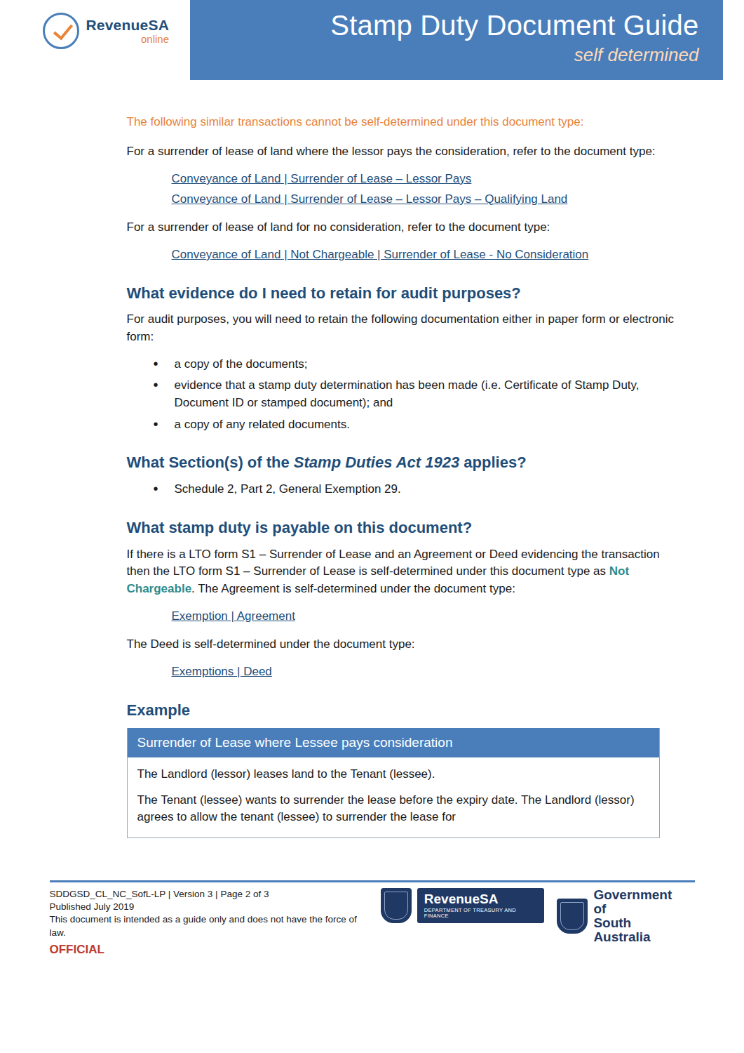RevenueSA online
Stamp Duty Document Guide
self determined
The following similar transactions cannot be self-determined under this document type:
For a surrender of lease of land where the lessor pays the consideration, refer to the document type:
Conveyance of Land | Surrender of Lease – Lessor Pays Conveyance of Land | Surrender of Lease – Lessor Pays – Qualifying Land
For a surrender of lease of land for no consideration, refer to the document type:
Conveyance of Land | Not Chargeable | Surrender of Lease - No Consideration
What evidence do I need to retain for audit purposes?
For audit purposes, you will need to retain the following documentation either in paper form or electronic form:
a copy of the documents;
evidence that a stamp duty determination has been made (i.e. Certificate of Stamp Duty, Document ID or stamped document); and
a copy of any related documents.
What Section(s) of the Stamp Duties Act 1923 applies?
Schedule 2, Part 2, General Exemption 29.
What stamp duty is payable on this document?
If there is a LTO form S1 – Surrender of Lease and an Agreement or Deed evidencing the transaction then the LTO form S1 – Surrender of Lease is self-determined under this document type as Not Chargeable. The Agreement is self-determined under the document type:
Exemption | Agreement
The Deed is self-determined under the document type:
Exemptions | Deed
Example
Surrender of Lease where Lessee pays consideration
The Landlord (lessor) leases land to the Tenant (lessee).
The Tenant (lessee) wants to surrender the lease before the expiry date. The Landlord (lessor) agrees to allow the tenant (lessee) to surrender the lease for
SDDGSD_CL_NC_SofL-LP | Version 3 | Page 2 of 3
Published July 2019
This document is intended as a guide only and does not have the force of law. OFFICIAL
RevenueSA DEPARTMENT OF TREASURY AND FINANCE
Government of South Australia